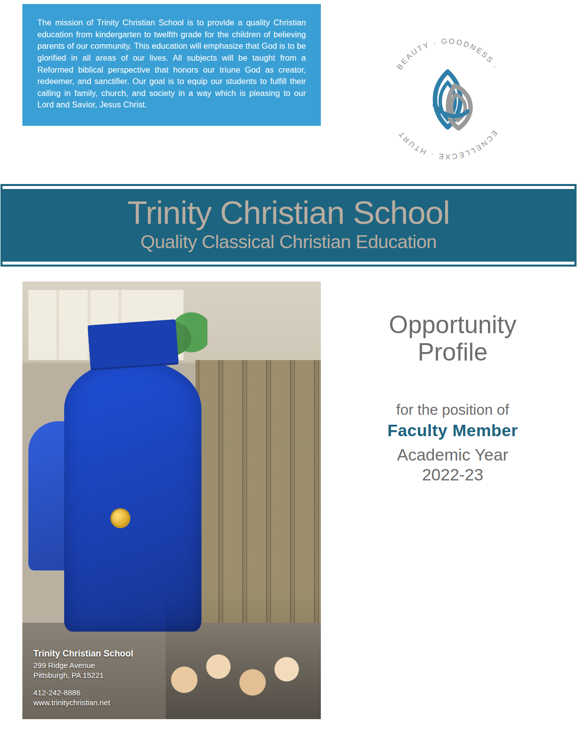The mission of Trinity Christian School is to provide a quality Christian education from kindergarten to twelfth grade for the children of believing parents of our community. This education will emphasize that God is to be glorified in all areas of our lives. All subjects will be taught from a Reformed biblical perspective that honors our triune God as creator, redeemer, and sanctifier. Our goal is to equip our students to fulfill their calling in family, church, and society in a way which is pleasing to our Lord and Savior, Jesus Christ.
BEAUTY · GOODNESS · ECNELLECXE · HTURT
Trinity Christian School
Quality Classical Christian Education
Trinity Christian School 299 Ridge Avenue
Pittsburgh, PA 15221 412-242-8886
www.trinitychristian.net
Opportunity
Profile
for the position of
Faculty Member
Academic Year
2022-23